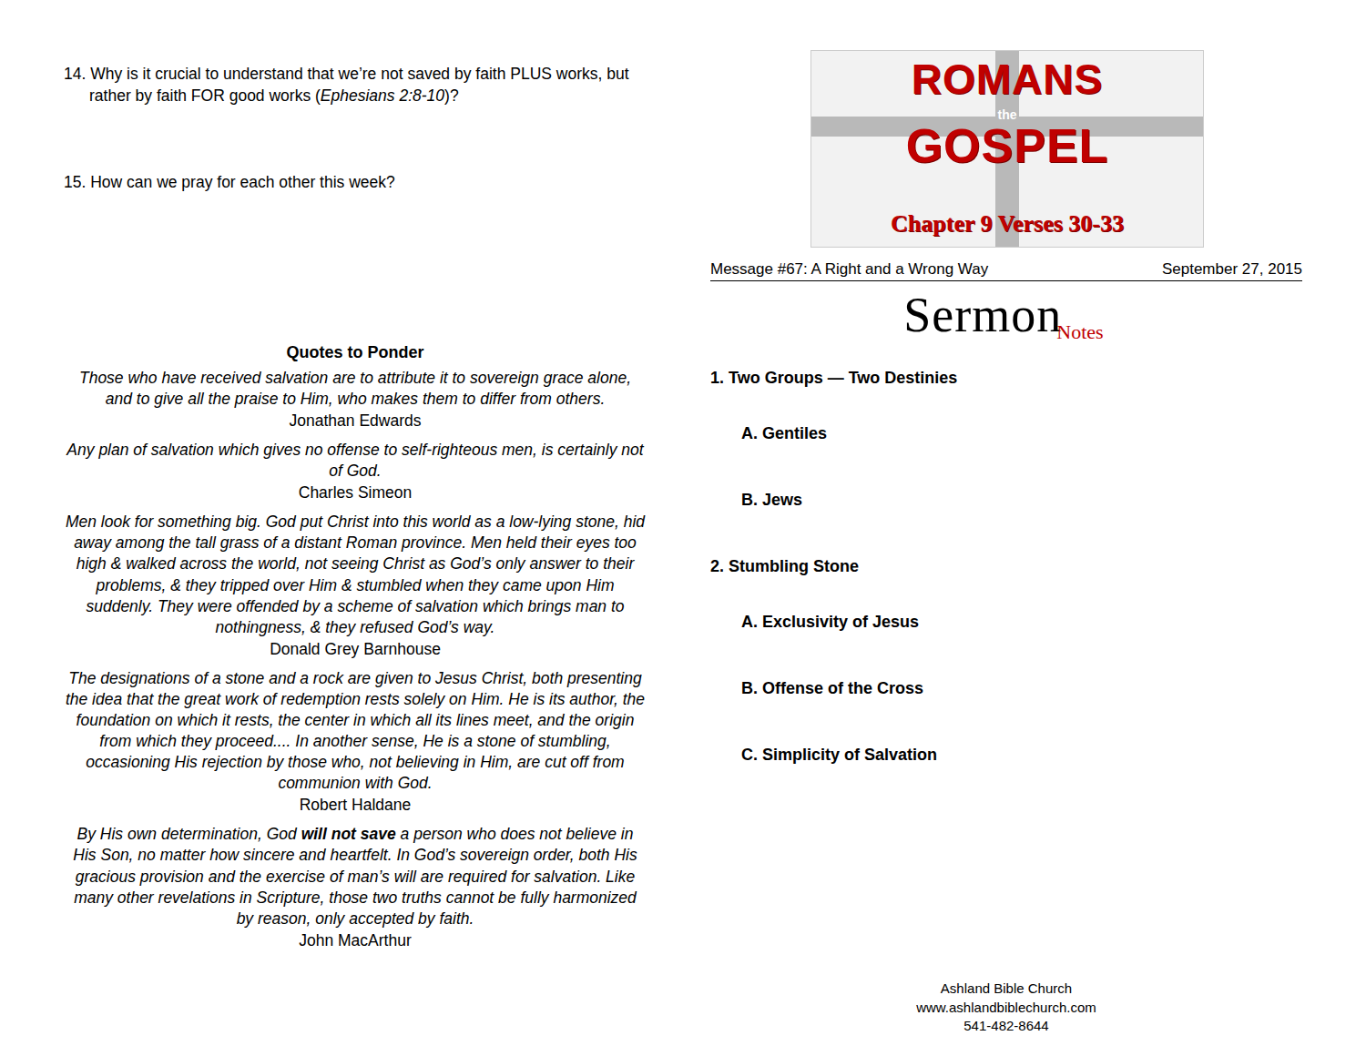14. Why is it crucial to understand that we’re not saved by faith PLUS works, but rather by faith FOR good works (Ephesians 2:8-10)?
15. How can we pray for each other this week?
Quotes to Ponder
Those who have received salvation are to attribute it to sovereign grace alone, and to give all the praise to Him, who makes them to differ from others.
Jonathan Edwards
Any plan of salvation which gives no offense to self-righteous men, is certainly not of God.
Charles Simeon
Men look for something big. God put Christ into this world as a low-lying stone, hid away among the tall grass of a distant Roman province. Men held their eyes too high & walked across the world, not seeing Christ as God’s only answer to their problems, & they tripped over Him & stumbled when they came upon Him suddenly. They were offended by a scheme of salvation which brings man to nothingness, & they refused God’s way.
Donald Grey Barnhouse
The designations of a stone and a rock are given to Jesus Christ, both presenting the idea that the great work of redemption rests solely on Him. He is its author, the foundation on which it rests, the center in which all its lines meet, and the origin from which they proceed.... In another sense, He is a stone of stumbling, occasioning His rejection by those who, not believing in Him, are cut off from communion with God.
Robert Haldane
By His own determination, God will not save a person who does not believe in His Son, no matter how sincere and heartfelt. In God’s sovereign order, both His gracious provision and the exercise of man’s will are required for salvation. Like many other revelations in Scripture, those two truths cannot be fully harmonized by reason, only accepted by faith.
John MacArthur
ROMANS
the
GOSPEL
Chapter 9 Verses 30-33
Message #67: A Right and a Wrong Way September 27, 2015
Sermon Notes
1. Two Groups — Two Destinies
A. Gentiles
B. Jews
2. Stumbling Stone
A. Exclusivity of Jesus
B. Offense of the Cross
C. Simplicity of Salvation
Ashland Bible Church
www.ashlandbiblechurch.com
541-482-8644